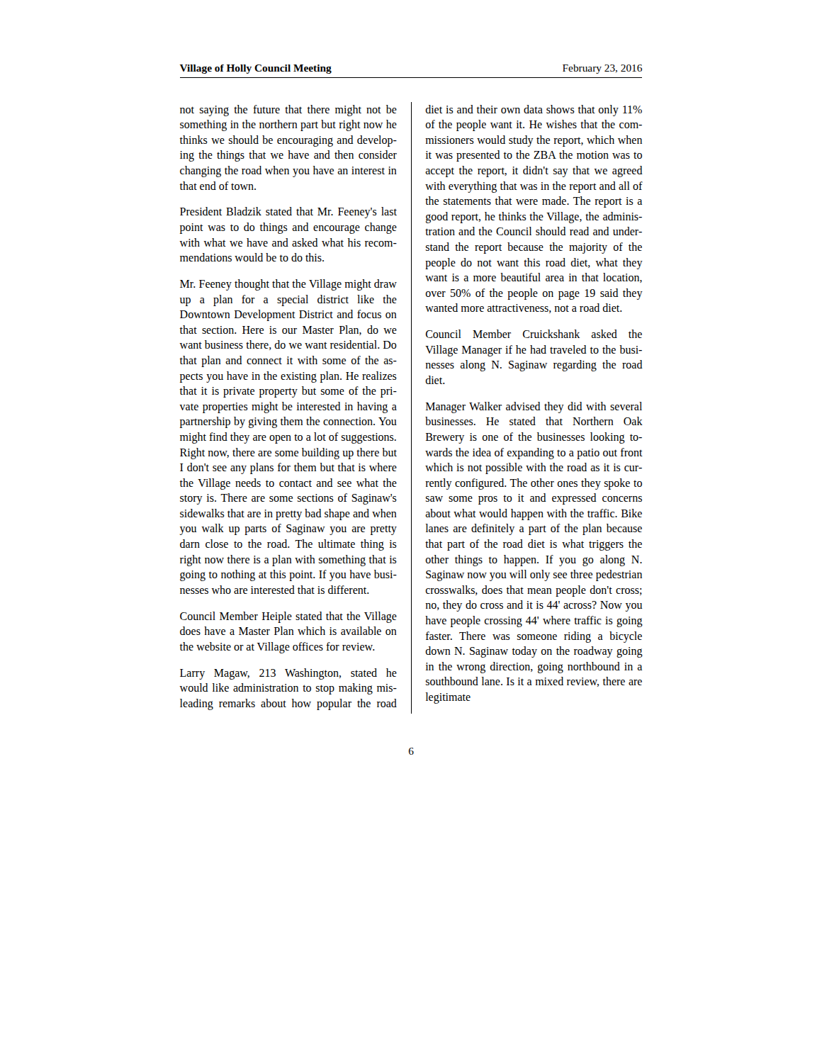Village of Holly Council Meeting February 23, 2016
not saying the future that there might not be something in the northern part but right now he thinks we should be encouraging and developing the things that we have and then consider changing the road when you have an interest in that end of town.
President Bladzik stated that Mr. Feeney's last point was to do things and encourage change with what we have and asked what his recommendations would be to do this.
Mr. Feeney thought that the Village might draw up a plan for a special district like the Downtown Development District and focus on that section. Here is our Master Plan, do we want business there, do we want residential. Do that plan and connect it with some of the aspects you have in the existing plan. He realizes that it is private property but some of the private properties might be interested in having a partnership by giving them the connection. You might find they are open to a lot of suggestions. Right now, there are some building up there but I don't see any plans for them but that is where the Village needs to contact and see what the story is. There are some sections of Saginaw's sidewalks that are in pretty bad shape and when you walk up parts of Saginaw you are pretty darn close to the road. The ultimate thing is right now there is a plan with something that is going to nothing at this point. If you have businesses who are interested that is different.
Council Member Heiple stated that the Village does have a Master Plan which is available on the website or at Village offices for review.
Larry Magaw, 213 Washington, stated he would like administration to stop making misleading remarks about how popular the road diet is and their own data shows that only 11% of the people want it. He wishes that the commissioners would study the report, which when it was presented to the ZBA the motion was to accept the report, it didn't say that we agreed with everything that was in the report and all of the statements that were made. The report is a good report, he thinks the Village, the administration and the Council should read and understand the report because the majority of the people do not want this road diet, what they want is a more beautiful area in that location, over 50% of the people on page 19 said they wanted more attractiveness, not a road diet.
Council Member Cruickshank asked the Village Manager if he had traveled to the businesses along N. Saginaw regarding the road diet.
Manager Walker advised they did with several businesses. He stated that Northern Oak Brewery is one of the businesses looking towards the idea of expanding to a patio out front which is not possible with the road as it is currently configured. The other ones they spoke to saw some pros to it and expressed concerns about what would happen with the traffic. Bike lanes are definitely a part of the plan because that part of the road diet is what triggers the other things to happen. If you go along N. Saginaw now you will only see three pedestrian crosswalks, does that mean people don't cross; no, they do cross and it is 44' across? Now you have people crossing 44' where traffic is going faster. There was someone riding a bicycle down N. Saginaw today on the roadway going in the wrong direction, going northbound in a southbound lane. Is it a mixed review, there are legitimate
6